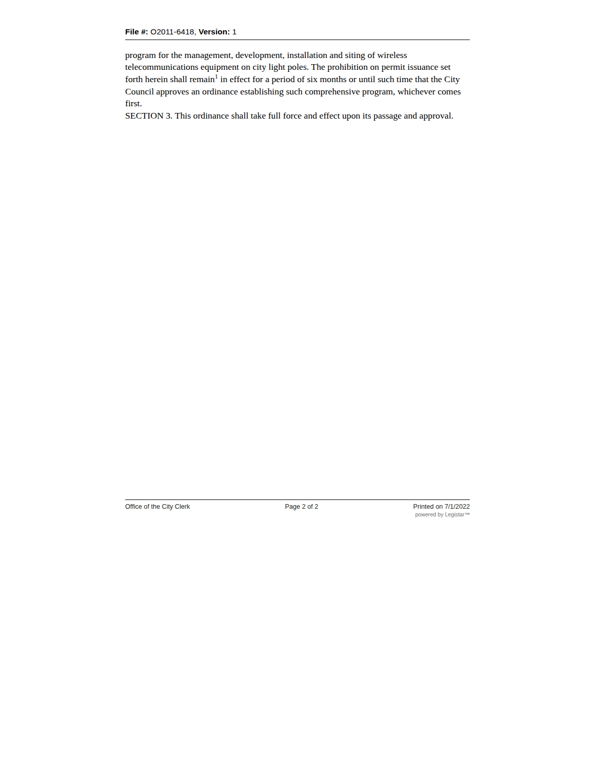File #: O2011-6418, Version: 1
program for the management, development, installation and siting of wireless telecommunications equipment on city light poles. The prohibition on permit issuance set forth herein shall remain1 in effect for a period of six months or until such time that the City Council approves an ordinance establishing such comprehensive program, whichever comes first.
SECTION 3. This ordinance shall take full force and effect upon its passage and approval.
Office of the City Clerk
Page 2 of 2
Printed on 7/1/2022
powered by Legistar™